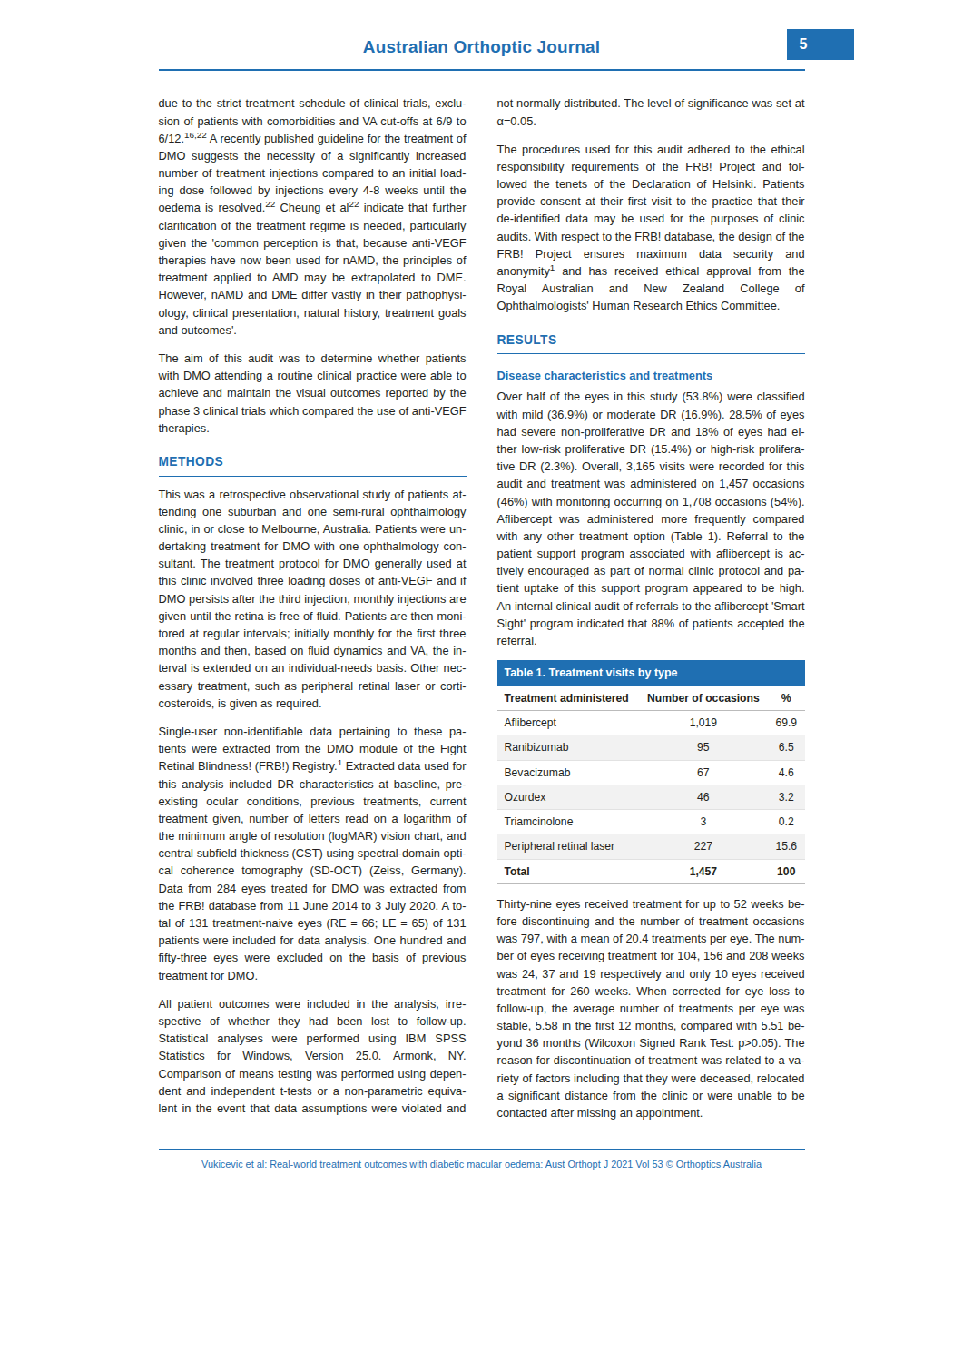5
Australian Orthoptic Journal
due to the strict treatment schedule of clinical trials, exclusion of patients with comorbidities and VA cut-offs at 6/9 to 6/12.16,22 A recently published guideline for the treatment of DMO suggests the necessity of a significantly increased number of treatment injections compared to an initial loading dose followed by injections every 4-8 weeks until the oedema is resolved.22 Cheung et al22 indicate that further clarification of the treatment regime is needed, particularly given the 'common perception is that, because anti-VEGF therapies have now been used for nAMD, the principles of treatment applied to AMD may be extrapolated to DME. However, nAMD and DME differ vastly in their pathophysiology, clinical presentation, natural history, treatment goals and outcomes'.
The aim of this audit was to determine whether patients with DMO attending a routine clinical practice were able to achieve and maintain the visual outcomes reported by the phase 3 clinical trials which compared the use of anti-VEGF therapies.
METHODS
This was a retrospective observational study of patients attending one suburban and one semi-rural ophthalmology clinic, in or close to Melbourne, Australia. Patients were undertaking treatment for DMO with one ophthalmology consultant. The treatment protocol for DMO generally used at this clinic involved three loading doses of anti-VEGF and if DMO persists after the third injection, monthly injections are given until the retina is free of fluid. Patients are then monitored at regular intervals; initially monthly for the first three months and then, based on fluid dynamics and VA, the interval is extended on an individual-needs basis. Other necessary treatment, such as peripheral retinal laser or corticosteroids, is given as required.
Single-user non-identifiable data pertaining to these patients were extracted from the DMO module of the Fight Retinal Blindness! (FRB!) Registry.1 Extracted data used for this analysis included DR characteristics at baseline, pre-existing ocular conditions, previous treatments, current treatment given, number of letters read on a logarithm of the minimum angle of resolution (logMAR) vision chart, and central subfield thickness (CST) using spectral-domain optical coherence tomography (SD-OCT) (Zeiss, Germany). Data from 284 eyes treated for DMO was extracted from the FRB! database from 11 June 2014 to 3 July 2020. A total of 131 treatment-naive eyes (RE = 66; LE = 65) of 131 patients were included for data analysis. One hundred and fifty-three eyes were excluded on the basis of previous treatment for DMO.
All patient outcomes were included in the analysis, irrespective of whether they had been lost to follow-up. Statistical analyses were performed using IBM SPSS Statistics for Windows, Version 25.0. Armonk, NY. Comparison of means testing was performed using dependent and independent t-tests or a non-parametric equivalent in the event that data assumptions were violated and not normally distributed. The level of significance was set at α=0.05.
The procedures used for this audit adhered to the ethical responsibility requirements of the FRB! Project and followed the tenets of the Declaration of Helsinki. Patients provide consent at their first visit to the practice that their de-identified data may be used for the purposes of clinic audits. With respect to the FRB! database, the design of the FRB! Project ensures maximum data security and anonymity1 and has received ethical approval from the Royal Australian and New Zealand College of Ophthalmologists' Human Research Ethics Committee.
RESULTS
Disease characteristics and treatments
Over half of the eyes in this study (53.8%) were classified with mild (36.9%) or moderate DR (16.9%). 28.5% of eyes had severe non-proliferative DR and 18% of eyes had either low-risk proliferative DR (15.4%) or high-risk proliferative DR (2.3%). Overall, 3,165 visits were recorded for this audit and treatment was administered on 1,457 occasions (46%) with monitoring occurring on 1,708 occasions (54%). Aflibercept was administered more frequently compared with any other treatment option (Table 1). Referral to the patient support program associated with aflibercept is actively encouraged as part of normal clinic protocol and patient uptake of this support program appeared to be high. An internal clinical audit of referrals to the aflibercept 'Smart Sight' program indicated that 88% of patients accepted the referral.
Table 1. Treatment visits by type
| Treatment administered | Number of occasions | % |
| --- | --- | --- |
| Aflibercept | 1,019 | 69.9 |
| Ranibizumab | 95 | 6.5 |
| Bevacizumab | 67 | 4.6 |
| Ozurdex | 46 | 3.2 |
| Triamcinolone | 3 | 0.2 |
| Peripheral retinal laser | 227 | 15.6 |
| Total | 1,457 | 100 |
Thirty-nine eyes received treatment for up to 52 weeks before discontinuing and the number of treatment occasions was 797, with a mean of 20.4 treatments per eye. The number of eyes receiving treatment for 104, 156 and 208 weeks was 24, 37 and 19 respectively and only 10 eyes received treatment for 260 weeks. When corrected for eye loss to follow-up, the average number of treatments per eye was stable, 5.58 in the first 12 months, compared with 5.51 beyond 36 months (Wilcoxon Signed Rank Test: p>0.05). The reason for discontinuation of treatment was related to a variety of factors including that they were deceased, relocated a significant distance from the clinic or were unable to be contacted after missing an appointment.
Vukicevic et al: Real-world treatment outcomes with diabetic macular oedema: Aust Orthopt J 2021 Vol 53 © Orthoptics Australia